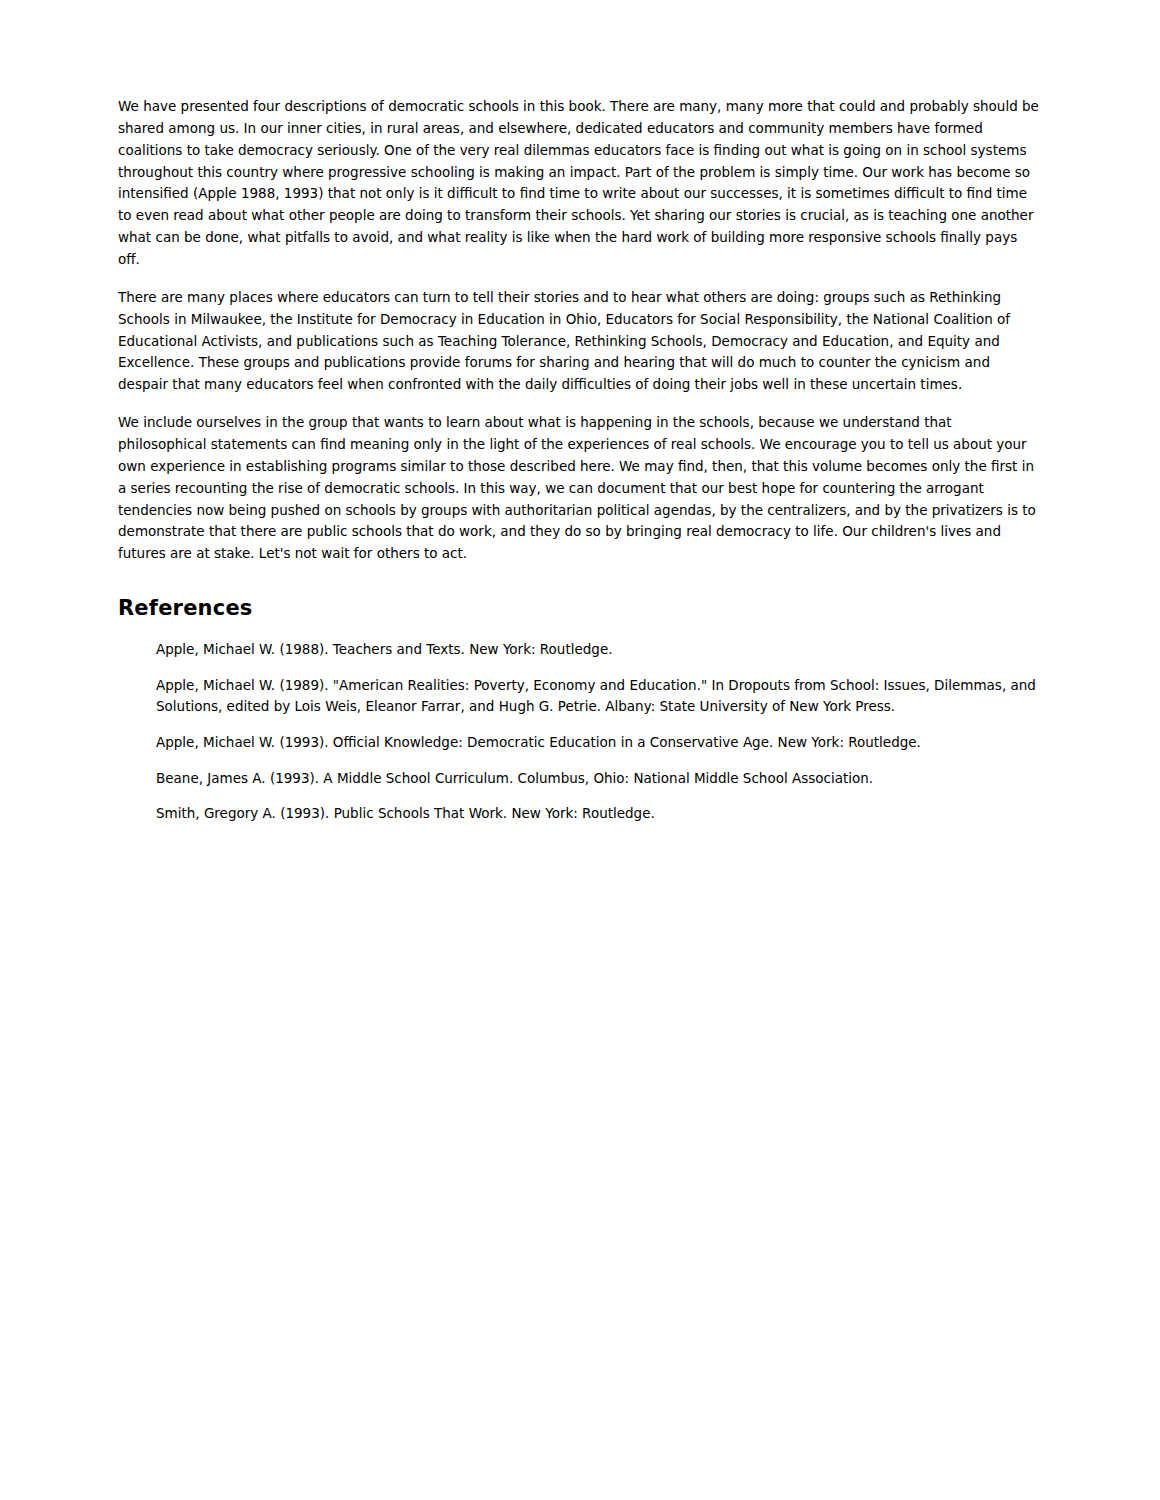We have presented four descriptions of democratic schools in this book. There are many, many more that could and probably should be shared among us. In our inner cities, in rural areas, and elsewhere, dedicated educators and community members have formed coalitions to take democracy seriously. One of the very real dilemmas educators face is finding out what is going on in school systems throughout this country where progressive schooling is making an impact. Part of the problem is simply time. Our work has become so intensified (Apple 1988, 1993) that not only is it difficult to find time to write about our successes, it is sometimes difficult to find time to even read about what other people are doing to transform their schools. Yet sharing our stories is crucial, as is teaching one another what can be done, what pitfalls to avoid, and what reality is like when the hard work of building more responsive schools finally pays off.
There are many places where educators can turn to tell their stories and to hear what others are doing: groups such as Rethinking Schools in Milwaukee, the Institute for Democracy in Education in Ohio, Educators for Social Responsibility, the National Coalition of Educational Activists, and publications such as Teaching Tolerance, Rethinking Schools, Democracy and Education, and Equity and Excellence. These groups and publications provide forums for sharing and hearing that will do much to counter the cynicism and despair that many educators feel when confronted with the daily difficulties of doing their jobs well in these uncertain times.
We include ourselves in the group that wants to learn about what is happening in the schools, because we understand that philosophical statements can find meaning only in the light of the experiences of real schools. We encourage you to tell us about your own experience in establishing programs similar to those described here. We may find, then, that this volume becomes only the first in a series recounting the rise of democratic schools. In this way, we can document that our best hope for countering the arrogant tendencies now being pushed on schools by groups with authoritarian political agendas, by the centralizers, and by the privatizers is to demonstrate that there are public schools that do work, and they do so by bringing real democracy to life. Our children's lives and futures are at stake. Let's not wait for others to act.
References
Apple, Michael W. (1988). Teachers and Texts. New York: Routledge.
Apple, Michael W. (1989). "American Realities: Poverty, Economy and Education." In Dropouts from School: Issues, Dilemmas, and Solutions, edited by Lois Weis, Eleanor Farrar, and Hugh G. Petrie. Albany: State University of New York Press.
Apple, Michael W. (1993). Official Knowledge: Democratic Education in a Conservative Age. New York: Routledge.
Beane, James A. (1993). A Middle School Curriculum. Columbus, Ohio: National Middle School Association.
Smith, Gregory A. (1993). Public Schools That Work. New York: Routledge.